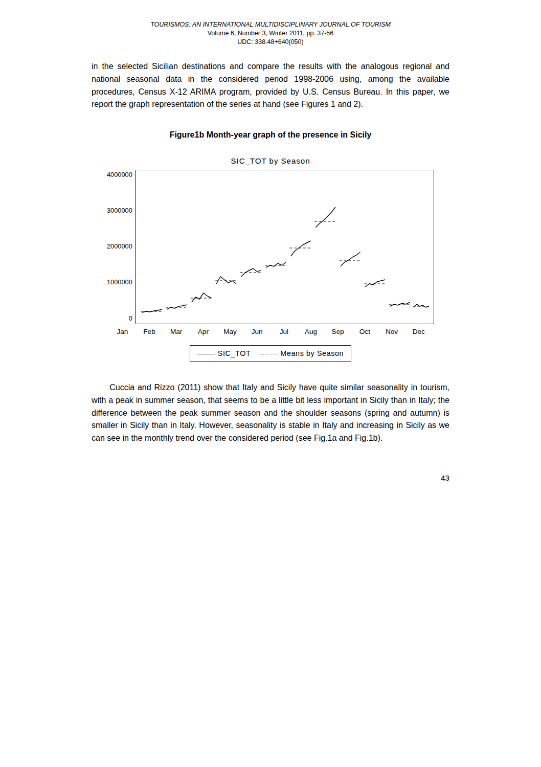TOURISMOS: AN INTERNATIONAL MULTIDISCIPLINARY JOURNAL OF TOURISM
Volume 6, Number 3, Winter 2011, pp. 37-56
UDC: 338.48+640(050)
in the selected Sicilian destinations and compare the results with the analogous regional and national seasonal data in the considered period 1998-2006 using, among the available procedures, Census X-12 ARIMA program, provided by U.S. Census Bureau. In this paper, we report the graph representation of the series at hand (see Figures 1 and 2).
Figure1b Month-year graph of the presence in Sicily
SIC_TOT by Season
4000000 3000000 2000000 1000000 0
Jan Feb Mar Apr May Jun Jul Aug Sep Oct Nov Dec
SIC_TOT Means by Season
Cuccia and Rizzo (2011) show that Italy and Sicily have quite similar seasonality in tourism, with a peak in summer season, that seems to be a little bit less important in Sicily than in Italy; the difference between the peak summer season and the shoulder seasons (spring and autumn) is smaller in Sicily than in Italy. However, seasonality is stable in Italy and increasing in Sicily as we can see in the monthly trend over the considered period (see Fig.1a and Fig.1b).
43